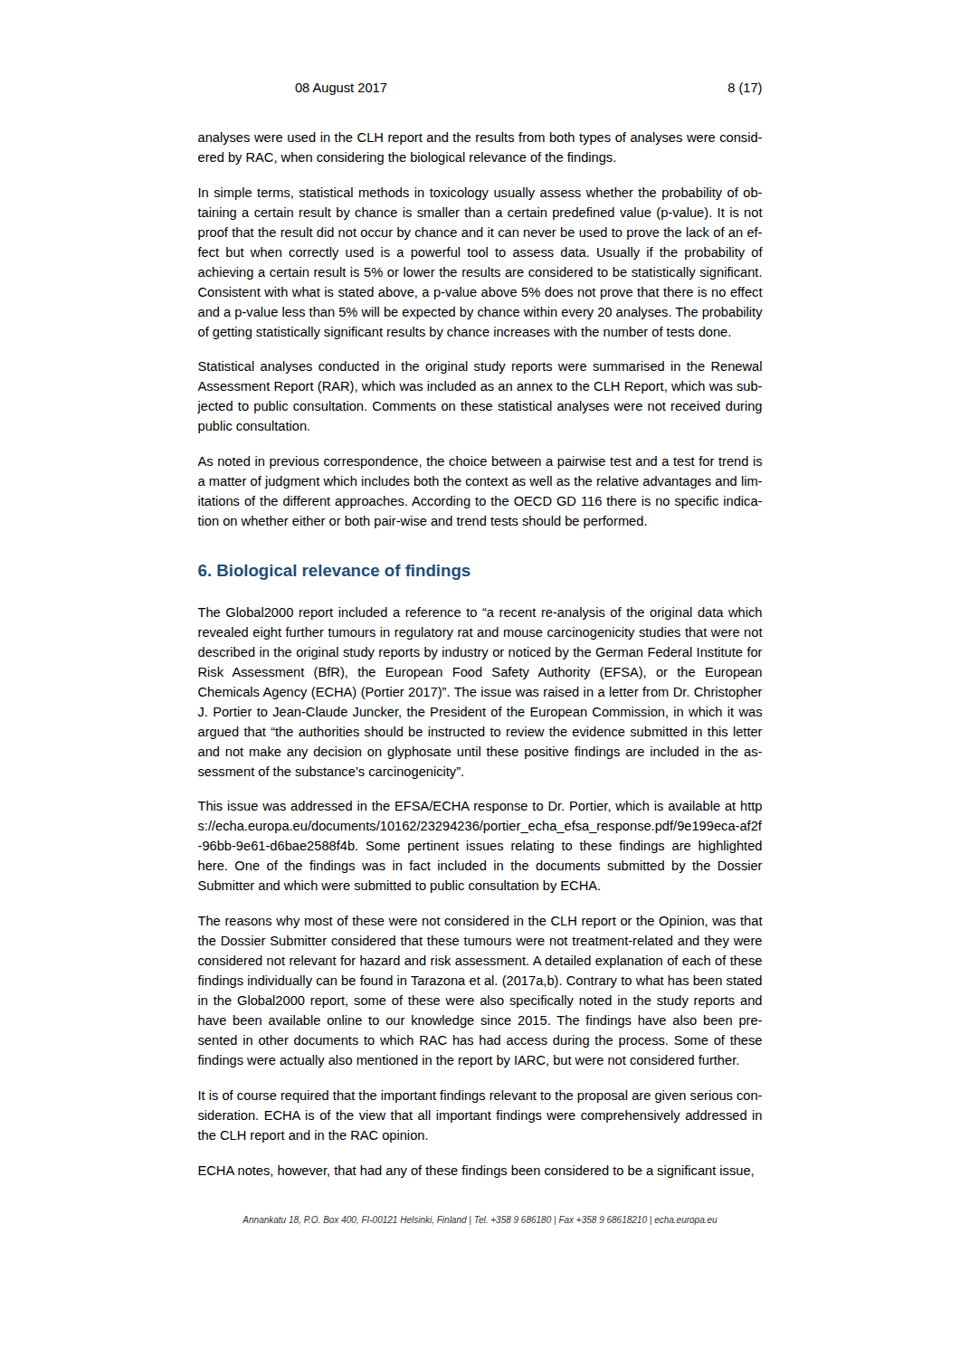08 August 2017 8 (17)
analyses were used in the CLH report and the results from both types of analyses were considered by RAC, when considering the biological relevance of the findings.
In simple terms, statistical methods in toxicology usually assess whether the probability of obtaining a certain result by chance is smaller than a certain predefined value (p-value). It is not proof that the result did not occur by chance and it can never be used to prove the lack of an effect but when correctly used is a powerful tool to assess data. Usually if the probability of achieving a certain result is 5% or lower the results are considered to be statistically significant. Consistent with what is stated above, a p-value above 5% does not prove that there is no effect and a p-value less than 5% will be expected by chance within every 20 analyses. The probability of getting statistically significant results by chance increases with the number of tests done.
Statistical analyses conducted in the original study reports were summarised in the Renewal Assessment Report (RAR), which was included as an annex to the CLH Report, which was subjected to public consultation. Comments on these statistical analyses were not received during public consultation.
As noted in previous correspondence, the choice between a pairwise test and a test for trend is a matter of judgment which includes both the context as well as the relative advantages and limitations of the different approaches. According to the OECD GD 116 there is no specific indication on whether either or both pair-wise and trend tests should be performed.
6. Biological relevance of findings
The Global2000 report included a reference to “a recent re-analysis of the original data which revealed eight further tumours in regulatory rat and mouse carcinogenicity studies that were not described in the original study reports by industry or noticed by the German Federal Institute for Risk Assessment (BfR), the European Food Safety Authority (EFSA), or the European Chemicals Agency (ECHA) (Portier 2017)”. The issue was raised in a letter from Dr. Christopher J. Portier to Jean-Claude Juncker, the President of the European Commission, in which it was argued that “the authorities should be instructed to review the evidence submitted in this letter and not make any decision on glyphosate until these positive findings are included in the assessment of the substance’s carcinogenicity”.
This issue was addressed in the EFSA/ECHA response to Dr. Portier, which is available at https://echa.europa.eu/documents/10162/23294236/portier_echa_efsa_response.pdf/9e199eca-af2f-96bb-9e61-d6bae2588f4b. Some pertinent issues relating to these findings are highlighted here. One of the findings was in fact included in the documents submitted by the Dossier Submitter and which were submitted to public consultation by ECHA.
The reasons why most of these were not considered in the CLH report or the Opinion, was that the Dossier Submitter considered that these tumours were not treatment-related and they were considered not relevant for hazard and risk assessment. A detailed explanation of each of these findings individually can be found in Tarazona et al. (2017a,b). Contrary to what has been stated in the Global2000 report, some of these were also specifically noted in the study reports and have been available online to our knowledge since 2015. The findings have also been presented in other documents to which RAC has had access during the process. Some of these findings were actually also mentioned in the report by IARC, but were not considered further.
It is of course required that the important findings relevant to the proposal are given serious consideration. ECHA is of the view that all important findings were comprehensively addressed in the CLH report and in the RAC opinion.
ECHA notes, however, that had any of these findings been considered to be a significant issue,
Annankatu 18, P.O. Box 400, FI-00121 Helsinki, Finland | Tel. +358 9 686180 | Fax +358 9 68618210 | echa.europa.eu